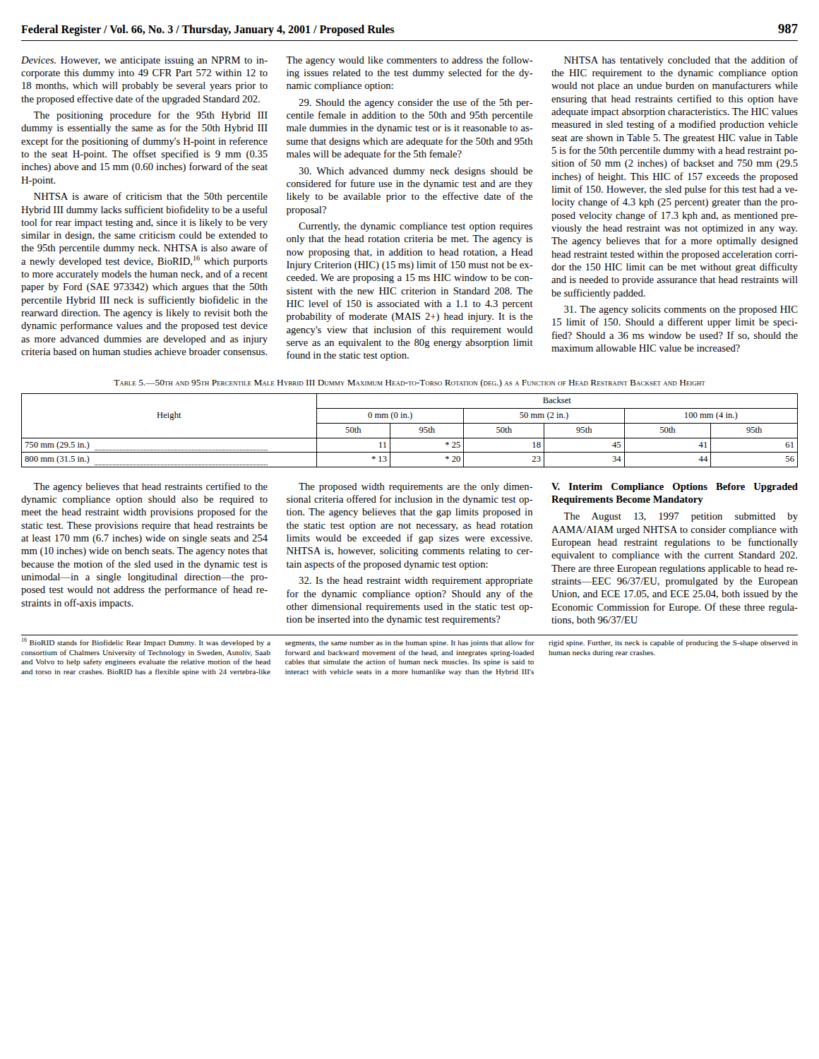Federal Register / Vol. 66, No. 3 / Thursday, January 4, 2001 / Proposed Rules
987
Devices. However, we anticipate issuing an NPRM to incorporate this dummy into 49 CFR Part 572 within 12 to 18 months, which will probably be several years prior to the proposed effective date of the upgraded Standard 202.
The positioning procedure for the 95th Hybrid III dummy is essentially the same as for the 50th Hybrid III except for the positioning of dummy's H-point in reference to the seat H-point. The offset specified is 9 mm (0.35 inches) above and 15 mm (0.60 inches) forward of the seat H-point.
NHTSA is aware of criticism that the 50th percentile Hybrid III dummy lacks sufficient biofidelity to be a useful tool for rear impact testing and, since it is likely to be very similar in design, the same criticism could be extended to the 95th percentile dummy neck. NHTSA is also aware of a newly developed test device, BioRID,16 which purports to more accurately models the human neck, and of a recent paper by Ford (SAE 973342) which argues that the 50th percentile Hybrid III neck is sufficiently biofidelic in the rearward direction. The agency is likely to revisit both the dynamic performance values and the proposed test device as more advanced dummies are developed and as injury criteria based on human studies achieve broader consensus. The agency would like commenters to address the following issues related to the test dummy selected for the dynamic compliance option:
29. Should the agency consider the use of the 5th percentile female in addition to the 50th and 95th percentile male dummies in the dynamic test or is it reasonable to assume that designs which are adequate for the 50th and 95th males will be adequate for the 5th female?
30. Which advanced dummy neck designs should be considered for future use in the dynamic test and are they likely to be available prior to the effective date of the proposal?
Currently, the dynamic compliance test option requires only that the head rotation criteria be met. The agency is now proposing that, in addition to head rotation, a Head Injury Criterion (HIC) (15 ms) limit of 150 must not be exceeded. We are proposing a 15 ms HIC window to be consistent with the new HIC criterion in Standard 208. The HIC level of 150 is associated with a 1.1 to 4.3 percent probability of moderate (MAIS 2+) head injury. It is the agency's view that inclusion of this requirement would serve as an equivalent to the 80g energy absorption limit found in the static test option.
NHTSA has tentatively concluded that the addition of the HIC requirement to the dynamic compliance option would not place an undue burden on manufacturers while ensuring that head restraints certified to this option have adequate impact absorption characteristics. The HIC values measured in sled testing of a modified production vehicle seat are shown in Table 5. The greatest HIC value in Table 5 is for the 50th percentile dummy with a head restraint position of 50 mm (2 inches) of backset and 750 mm (29.5 inches) of height. This HIC of 157 exceeds the proposed limit of 150. However, the sled pulse for this test had a velocity change of 4.3 kph (25 percent) greater than the proposed velocity change of 17.3 kph and, as mentioned previously the head restraint was not optimized in any way. The agency believes that for a more optimally designed head restraint tested within the proposed acceleration corridor the 150 HIC limit can be met without great difficulty and is needed to provide assurance that head restraints will be sufficiently padded.
31. The agency solicits comments on the proposed HIC 15 limit of 150. Should a different upper limit be specified? Should a 36 ms window be used? If so, should the maximum allowable HIC value be increased?
Table 5.—50th and 95th Percentile Male Hybrid III Dummy Maximum Head-to-Torso Rotation (deg.) as a Function of Head Restraint Backset and Height
| Height | Backset |
| --- | --- |
| 0 mm (0 in.) | 50 mm (2 in.) | 100 mm (4 in.) |
| 50th | 95th | 50th | 95th | 50th | 95th |
| 750 mm (29.5 in.) | 11 | * 25 | 18 | 45 | 41 | 61 |
| 800 mm (31.5 in.) | * 13 | * 20 | 23 | 34 | 44 | 56 |
The agency believes that head restraints certified to the dynamic compliance option should also be required to meet the head restraint width provisions proposed for the static test. These provisions require that head restraints be at least 170 mm (6.7 inches) wide on single seats and 254 mm (10 inches) wide on bench seats. The agency notes that because the motion of the sled used in the dynamic test is unimodal—in a single longitudinal direction—the proposed test would not address the performance of head restraints in off-axis impacts.
The proposed width requirements are the only dimensional criteria offered for inclusion in the dynamic test option. The agency believes that the gap limits proposed in the static test option are not necessary, as head rotation limits would be exceeded if gap sizes were excessive. NHTSA is, however, soliciting comments relating to certain aspects of the proposed dynamic test option:
32. Is the head restraint width requirement appropriate for the dynamic compliance option? Should any of the other dimensional requirements used in the static test option be inserted into the dynamic test requirements?
V. Interim Compliance Options Before Upgraded Requirements Become Mandatory
The August 13, 1997 petition submitted by AAMA/AIAM urged NHTSA to consider compliance with European head restraint regulations to be functionally equivalent to compliance with the current Standard 202. There are three European regulations applicable to head restraints—EEC 96/37/EU, promulgated by the European Union, and ECE 17.05, and ECE 25.04, both issued by the Economic Commission for Europe. Of these three regulations, both 96/37/EU
16 BioRID stands for Biofidelic Rear Impact Dummy. It was developed by a consortium of Chalmers University of Technology in Sweden, Autoliv, Saab and Volvo to help safety engineers evaluate the relative motion of the head and torso in rear crashes. BioRID has a flexible spine with 24 vertebra-like segments, the same number as in the human spine. It has joints that allow for forward and backward movement of the head, and integrates spring-loaded cables that simulate the action of human neck muscles. Its spine is said to interact with vehicle seats in a more humanlike way than the Hybrid III's rigid spine. Further, its neck is capable of producing the S-shape observed in human necks during rear crashes.